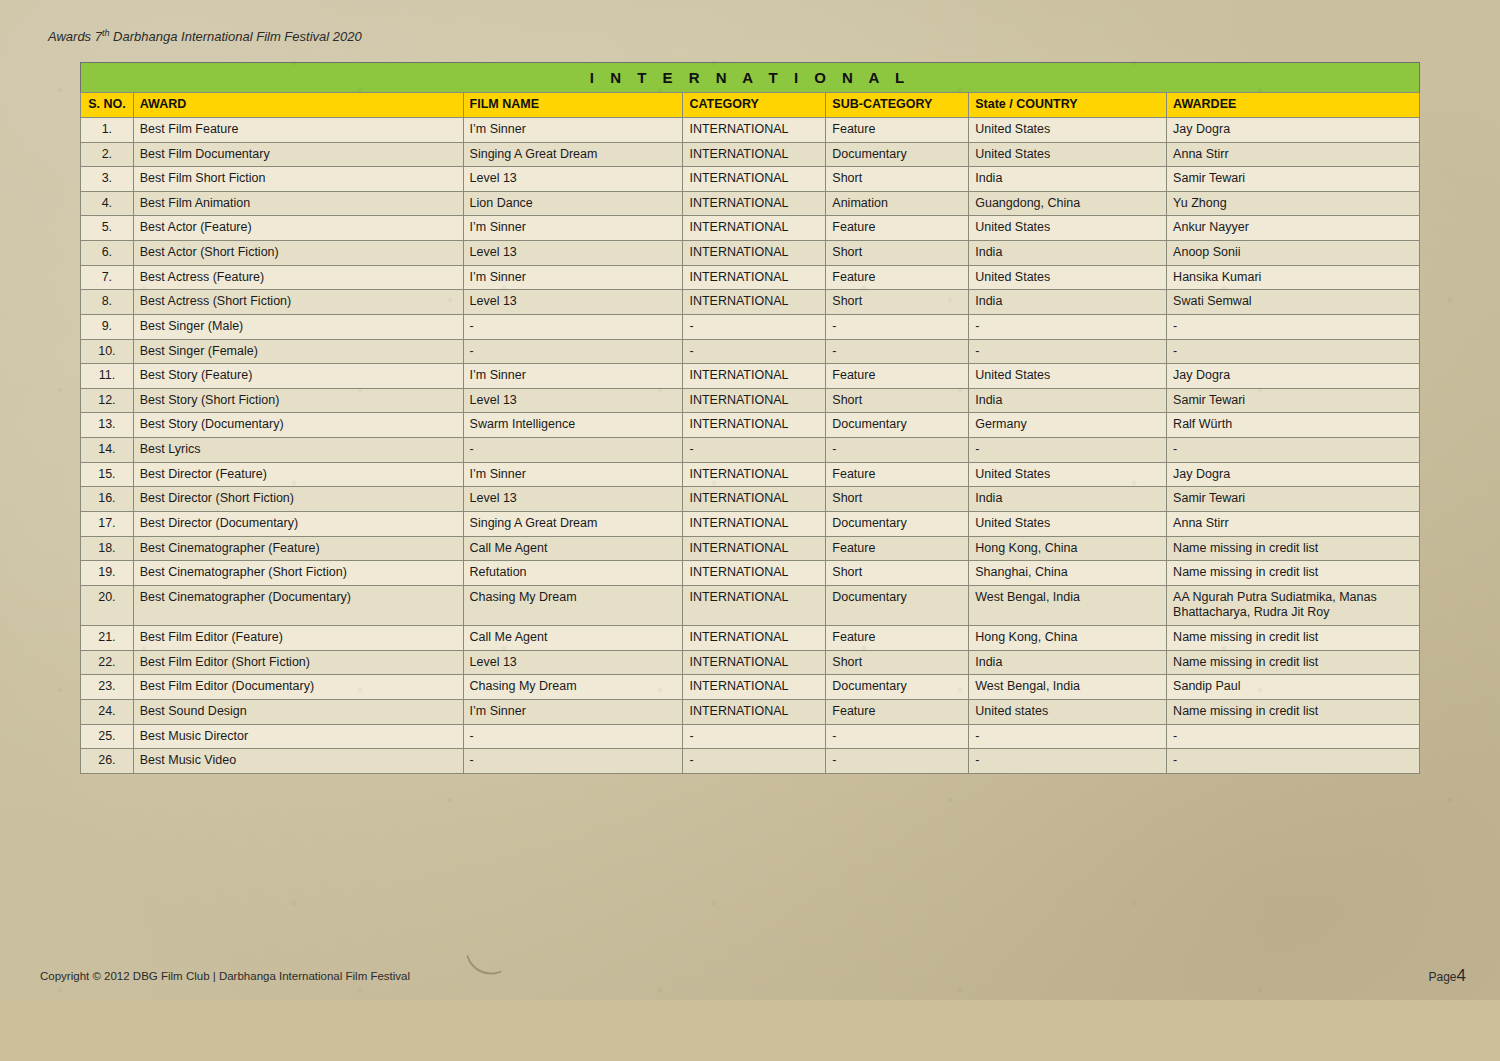Awards 7th Darbhanga International Film Festival 2020
I N T E R N A T I O N A L
| S. NO. | AWARD | FILM NAME | CATEGORY | SUB-CATEGORY | State / COUNTRY | AWARDEE |
| --- | --- | --- | --- | --- | --- | --- |
| 1. | Best Film Feature | I’m Sinner | INTERNATIONAL | Feature | United States | Jay Dogra |
| 2. | Best Film Documentary | Singing A Great Dream | INTERNATIONAL | Documentary | United States | Anna Stirr |
| 3. | Best Film Short Fiction | Level 13 | INTERNATIONAL | Short | India | Samir Tewari |
| 4. | Best Film Animation | Lion Dance | INTERNATIONAL | Animation | Guangdong, China | Yu Zhong |
| 5. | Best Actor (Feature) | I’m Sinner | INTERNATIONAL | Feature | United States | Ankur Nayyer |
| 6. | Best Actor (Short Fiction) | Level 13 | INTERNATIONAL | Short | India | Anoop Sonii |
| 7. | Best Actress (Feature) | I’m Sinner | INTERNATIONAL | Feature | United States | Hansika Kumari |
| 8. | Best Actress (Short Fiction) | Level 13 | INTERNATIONAL | Short | India | Swati Semwal |
| 9. | Best Singer (Male) | - | - | - | - | - |
| 10. | Best Singer (Female) | - | - | - | - | - |
| 11. | Best Story (Feature) | I’m Sinner | INTERNATIONAL | Feature | United States | Jay Dogra |
| 12. | Best Story (Short Fiction) | Level 13 | INTERNATIONAL | Short | India | Samir Tewari |
| 13. | Best Story (Documentary) | Swarm Intelligence | INTERNATIONAL | Documentary | Germany | Ralf Würth |
| 14. | Best Lyrics | - | - | - | - | - |
| 15. | Best Director (Feature) | I’m Sinner | INTERNATIONAL | Feature | United States | Jay Dogra |
| 16. | Best Director (Short Fiction) | Level 13 | INTERNATIONAL | Short | India | Samir Tewari |
| 17. | Best Director (Documentary) | Singing A Great Dream | INTERNATIONAL | Documentary | United States | Anna Stirr |
| 18. | Best Cinematographer (Feature) | Call Me Agent | INTERNATIONAL | Feature | Hong Kong, China | Name missing in credit list |
| 19. | Best Cinematographer (Short Fiction) | Refutation | INTERNATIONAL | Short | Shanghai, China | Name missing in credit list |
| 20. | Best Cinematographer (Documentary) | Chasing My Dream | INTERNATIONAL | Documentary | West Bengal, India | AA Ngurah Putra Sudiatmika, Manas Bhattacharya, Rudra Jit Roy |
| 21. | Best Film Editor (Feature) | Call Me Agent | INTERNATIONAL | Feature | Hong Kong, China | Name missing in credit list |
| 22. | Best Film Editor (Short Fiction) | Level 13 | INTERNATIONAL | Short | India | Name missing in credit list |
| 23. | Best Film Editor (Documentary) | Chasing My Dream | INTERNATIONAL | Documentary | West Bengal, India | Sandip Paul |
| 24. | Best Sound Design | I’m Sinner | INTERNATIONAL | Feature | United states | Name missing in credit list |
| 25. | Best Music Director | - | - | - | - | - |
| 26. | Best Music Video | - | - | - | - | - |
Copyright © 2012 DBG Film Club | Darbhanga International Film Festival
Page4